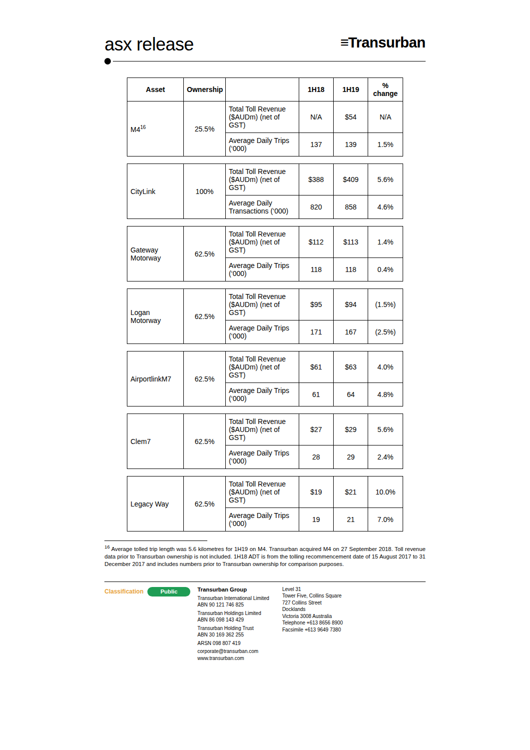asx release
≡Transurban
| Asset | Ownership | | 1H18 | 1H19 | % change |
| --- | --- | --- | --- | --- | --- |
| M4 16 | 25.5% | Total Toll Revenue ($AUDm) (net of GST) | N/A | $54 | N/A |
| Average Daily Trips (‘000) | 137 | 139 | 1.5% |
| CityLink | 100% | Total Toll Revenue ($AUDm) (net of GST) | $388 | $409 | 5.6% |
| Average Daily Transactions (‘000) | 820 | 858 | 4.6% |
| Gateway Motorway | 62.5% | Total Toll Revenue ($AUDm) (net of GST) | $112 | $113 | 1.4% |
| Average Daily Trips (‘000) | 118 | 118 | 0.4% |
| Logan Motorway | 62.5% | Total Toll Revenue ($AUDm) (net of GST) | $95 | $94 | (1.5%) |
| Average Daily Trips (‘000) | 171 | 167 | (2.5%) |
| AirportlinkM7 | 62.5% | Total Toll Revenue ($AUDm) (net of GST) | $61 | $63 | 4.0% |
| Average Daily Trips (‘000) | 61 | 64 | 4.8% |
| Clem7 | 62.5% | Total Toll Revenue ($AUDm) (net of GST) | $27 | $29 | 5.6% |
| Average Daily Trips (‘000) | 28 | 29 | 2.4% |
| Legacy Way | 62.5% | Total Toll Revenue ($AUDm) (net of GST) | $19 | $21 | 10.0% |
| Average Daily Trips (‘000) | 19 | 21 | 7.0% |
16 Average tolled trip length was 5.6 kilometres for 1H19 on M4. Transurban acquired M4 on 27 September 2018. Toll revenue data prior to Transurban ownership is not included. 1H18 ADT is from the tolling recommencement date of 15 August 2017 to 31 December 2017 and includes numbers prior to Transurban ownership for comparison purposes.
Classification Public
Transurban Group
Transurban International Limited
ABN 90 121 746 825
Transurban Holdings Limited
ABN 86 098 143 429
Transurban Holding Trust
ABN 30 169 362 255
ARSN 098 807 419
corporate@transurban.com
www.transurban.com
Level 31
Tower Five, Collins Square
727 Collins Street
Docklands
Victoria 3008 Australia
Telephone +613 8656 8900
Facsimile +613 9649 7380